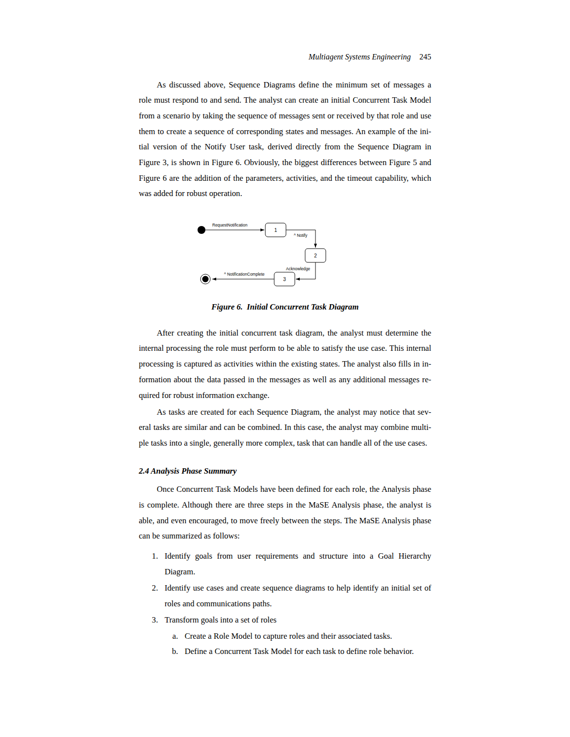Multiagent Systems Engineering 245
As discussed above, Sequence Diagrams define the minimum set of messages a role must respond to and send. The analyst can create an initial Concurrent Task Model from a scenario by taking the sequence of messages sent or received by that role and use them to create a sequence of corresponding states and messages. An example of the initial version of the Notify User task, derived directly from the Sequence Diagram in Figure 3, is shown in Figure 6. Obviously, the biggest differences between Figure 5 and Figure 6 are the addition of the parameters, activities, and the timeout capability, which was added for robust operation.
RequestNotification 1 ^ Notify 2 Acknowledge 3 ^ NotificationComplete
Figure 6. Initial Concurrent Task Diagram
After creating the initial concurrent task diagram, the analyst must determine the internal processing the role must perform to be able to satisfy the use case. This internal processing is captured as activities within the existing states. The analyst also fills in information about the data passed in the messages as well as any additional messages required for robust information exchange.
As tasks are created for each Sequence Diagram, the analyst may notice that several tasks are similar and can be combined. In this case, the analyst may combine multiple tasks into a single, generally more complex, task that can handle all of the use cases.
2.4 Analysis Phase Summary
Once Concurrent Task Models have been defined for each role, the Analysis phase is complete. Although there are three steps in the MaSE Analysis phase, the analyst is able, and even encouraged, to move freely between the steps. The MaSE Analysis phase can be summarized as follows:
Identify goals from user requirements and structure into a Goal Hierarchy Diagram.
Identify use cases and create sequence diagrams to help identify an initial set of roles and communications paths.
Transform goals into a set of roles
Create a Role Model to capture roles and their associated tasks.
Define a Concurrent Task Model for each task to define role behavior.